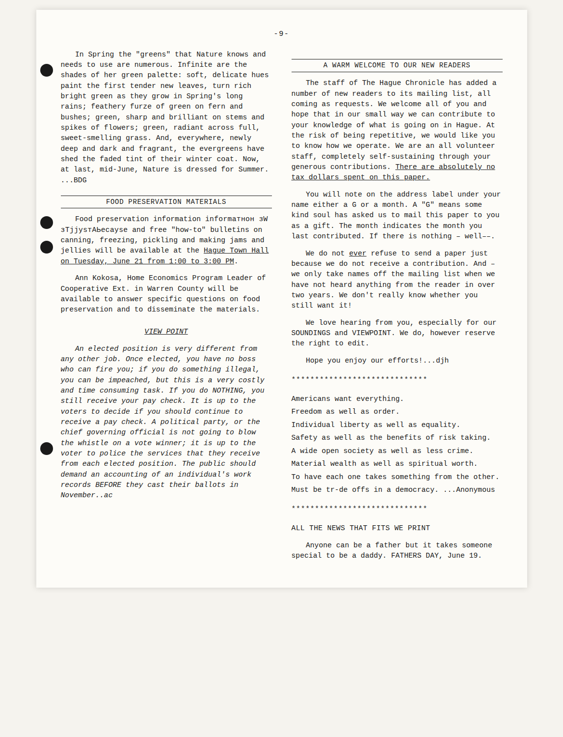-9-
In Spring the "greens" that Nature knows and needs to use are numerous. Infinite are the shades of her green palette: soft, delicate hues paint the first tender new leaves, turn rich bright green as they grow in Spring's long rains; feathery furze of green on fern and bushes; green, sharp and brilliant on stems and spikes of flowers; green, radiant across full, sweet-smelling grass. And, everywhere, newly deep and dark and fragrant, the evergreens have shed the faded tint of their winter coat. Now, at last, mid-June, Nature is dressed for Summer. ...BDG
FOOD PRESERVATION MATERIALS
Food preservation information informaтнон зW зTјјуѕтAЬесауѕе and free "how-to" bulletins on canning, freezing, pickling and making jams and jellies will be available at the Hague Town Hall on Tuesday, June 21 from 1:00 to 3:00 PM.
Ann Kokosa, Home Economics Program Leader of Cooperative Ext. in Warren County will be available to answer specific questions on food preservation and to disseminate the materials.
VIEW POINT
An elected position is very different from any other job. Once elected, you have no boss who can fire you; if you do something illegal, you can be impeached, but this is a very costly and time consuming task. If you do NOTHING, you still receive your pay check. It is up to the voters to decide if you should continue to receive a pay check. A political party, or the chief governing official is not going to blow the whistle on a vote winner; it is up to the voter to police the services that they receive from each elected position. The public should demand an accounting of an individual's work records BEFORE they cast their ballots in November..ac
A WARM WELCOME TO OUR NEW READERS
The staff of The Hague Chronicle has added a number of new readers to its mailing list, all coming as requests. We welcome all of you and hope that in our small way we can contribute to your knowledge of what is going on in Hague. At the risk of being repetitive, we would like you to know how we operate. We are an all volunteer staff, completely self-sustaining through your generous contributions. There are absolutely no tax dollars spent on this paper.
You will note on the address label under your name either a G or a month. A "G" means some kind soul has asked us to mail this paper to you as a gift. The month indicates the month you last contributed. If there is nothing – well––.
We do not ever refuse to send a paper just because we do not receive a contribution. And – we only take names off the mailing list when we have not heard anything from the reader in over two years. We don't really know whether you still want it!
We love hearing from you, especially for our SOUNDINGS and VIEWPOINT. We do, however reserve the right to edit.
Hope you enjoy our efforts!...djh
*****************************
Americans want everything.
Freedom as well as order.
Individual liberty as well as equality.
Safety as well as the benefits of risk taking.
A wide open society as well as less crime.
Material wealth as well as spiritual worth.
To have each one takes something from the other.
Must be tr-de offs in a democracy. ...Anonymous
*****************************
ALL THE NEWS THAT FITS WE PRINT
Anyone can be a father but it takes someone special to be a daddy. FATHERS DAY, June 19.